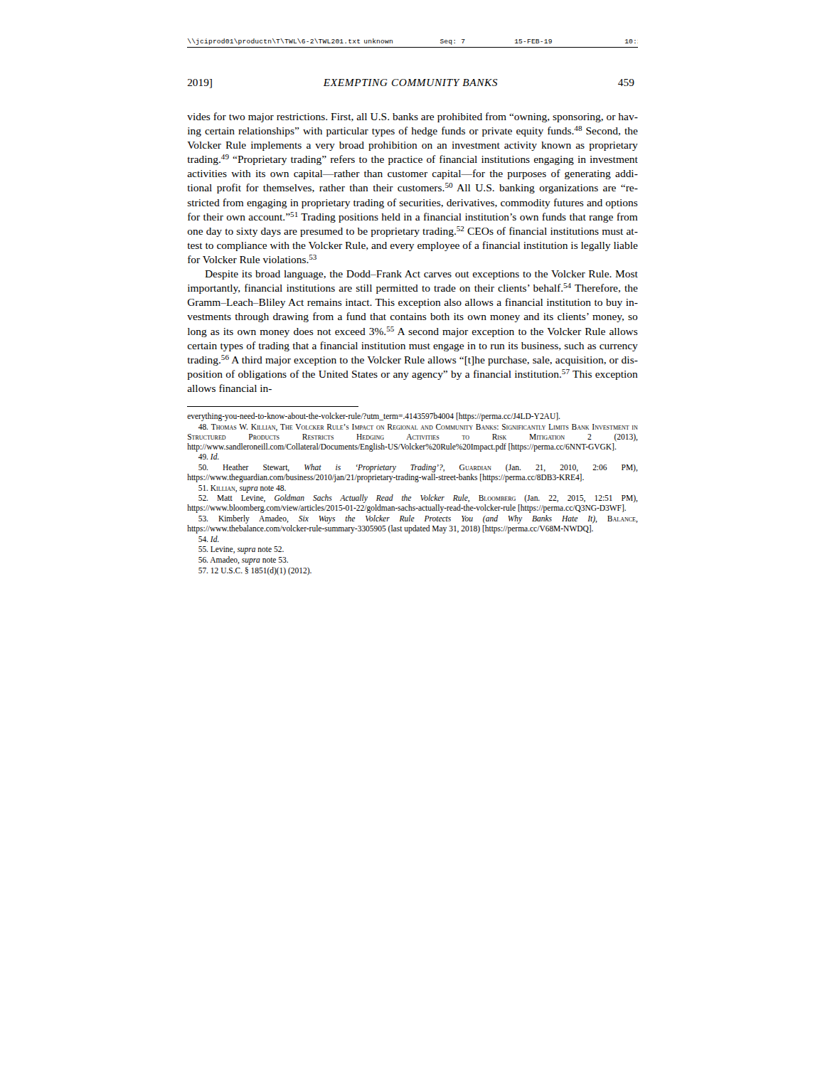\\jciprod01\productn\T\TWL\6-2\TWL201.txt unknown Seq: 7 15-FEB-19 10:28
2019] EXEMPTING COMMUNITY BANKS 459
vides for two major restrictions. First, all U.S. banks are prohibited from “owning, sponsoring, or having certain relationships” with particular types of hedge funds or private equity funds.48 Second, the Volcker Rule implements a very broad prohibition on an investment activity known as proprietary trading.49 “Proprietary trading” refers to the practice of financial institutions engaging in investment activities with its own capital—rather than customer capital—for the purposes of generating additional profit for themselves, rather than their customers.50 All U.S. banking organizations are “restricted from engaging in proprietary trading of securities, derivatives, commodity futures and options for their own account.”51 Trading positions held in a financial institution’s own funds that range from one day to sixty days are presumed to be proprietary trading.52 CEOs of financial institutions must attest to compliance with the Volcker Rule, and every employee of a financial institution is legally liable for Volcker Rule violations.53
Despite its broad language, the Dodd–Frank Act carves out exceptions to the Volcker Rule. Most importantly, financial institutions are still permitted to trade on their clients’ behalf.54 Therefore, the Gramm–Leach–Bliley Act remains intact. This exception also allows a financial institution to buy investments through drawing from a fund that contains both its own money and its clients’ money, so long as its own money does not exceed 3%.55 A second major exception to the Volcker Rule allows certain types of trading that a financial institution must engage in to run its business, such as currency trading.56 A third major exception to the Volcker Rule allows “[t]he purchase, sale, acquisition, or disposition of obligations of the United States or any agency” by a financial institution.57 This exception allows financial in-
everything-you-need-to-know-about-the-volcker-rule/?utm_term=.4143597b4004 [https://perma.cc/J4LD-Y2AU].
48. Thomas W. Killian, The Volcker Rule’s Impact on Regional and Community Banks: Significantly Limits Bank Investment in Structured Products Restricts Hedging Activities to Risk Mitigation 2 (2013), http://www.sandleroneill.com/Collateral/Documents/English-US/Volcker%20Rule%20Impact.pdf [https://perma.cc/6NNT-GVGK].
49. Id.
50. Heather Stewart, What is ‘Proprietary Trading’?, Guardian (Jan. 21, 2010, 2:06 PM), https://www.theguardian.com/business/2010/jan/21/proprietary-trading-wall-street-banks [https://perma.cc/8DB3-KRE4].
51. Killian, supra note 48.
52. Matt Levine, Goldman Sachs Actually Read the Volcker Rule, Bloomberg (Jan. 22, 2015, 12:51 PM), https://www.bloomberg.com/view/articles/2015-01-22/goldman-sachs-actually-read-the-volcker-rule [https://perma.cc/Q3NG-D3WF].
53. Kimberly Amadeo, Six Ways the Volcker Rule Protects You (and Why Banks Hate It), Balance, https://www.thebalance.com/volcker-rule-summary-3305905 (last updated May 31, 2018) [https://perma.cc/V68M-NWDQ].
54. Id.
55. Levine, supra note 52.
56. Amadeo, supra note 53.
57. 12 U.S.C. § 1851(d)(1) (2012).